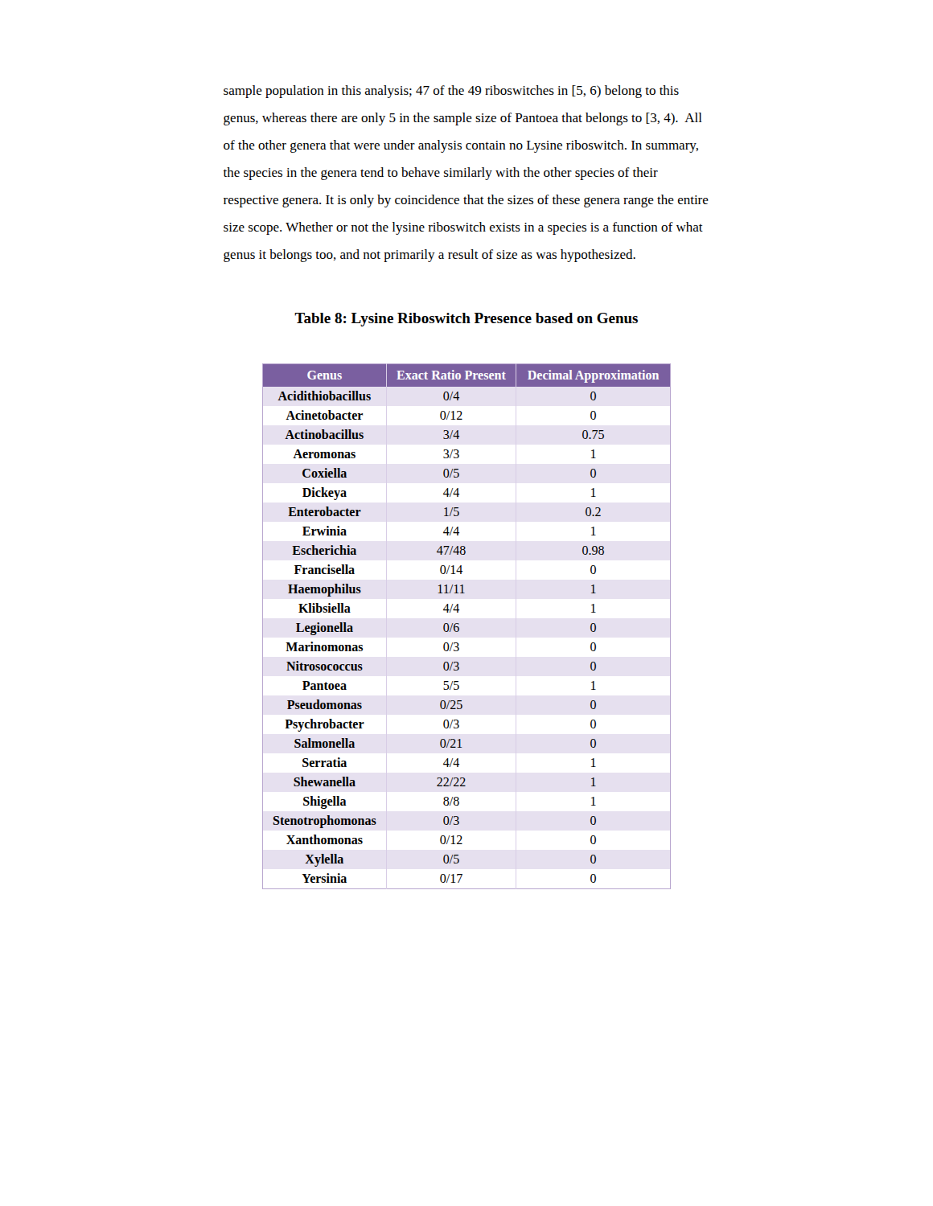sample population in this analysis; 47 of the 49 riboswitches in [5, 6) belong to this genus, whereas there are only 5 in the sample size of Pantoea that belongs to [3, 4). All of the other genera that were under analysis contain no Lysine riboswitch. In summary, the species in the genera tend to behave similarly with the other species of their respective genera. It is only by coincidence that the sizes of these genera range the entire size scope. Whether or not the lysine riboswitch exists in a species is a function of what genus it belongs too, and not primarily a result of size as was hypothesized.
Table 8: Lysine Riboswitch Presence based on Genus
| Genus | Exact Ratio Present | Decimal Approximation |
| --- | --- | --- |
| Acidithiobacillus | 0/4 | 0 |
| Acinetobacter | 0/12 | 0 |
| Actinobacillus | 3/4 | 0.75 |
| Aeromonas | 3/3 | 1 |
| Coxiella | 0/5 | 0 |
| Dickeya | 4/4 | 1 |
| Enterobacter | 1/5 | 0.2 |
| Erwinia | 4/4 | 1 |
| Escherichia | 47/48 | 0.98 |
| Francisella | 0/14 | 0 |
| Haemophilus | 11/11 | 1 |
| Klibsiella | 4/4 | 1 |
| Legionella | 0/6 | 0 |
| Marinomonas | 0/3 | 0 |
| Nitrosococcus | 0/3 | 0 |
| Pantoea | 5/5 | 1 |
| Pseudomonas | 0/25 | 0 |
| Psychrobacter | 0/3 | 0 |
| Salmonella | 0/21 | 0 |
| Serratia | 4/4 | 1 |
| Shewanella | 22/22 | 1 |
| Shigella | 8/8 | 1 |
| Stenotrophomonas | 0/3 | 0 |
| Xanthomonas | 0/12 | 0 |
| Xylella | 0/5 | 0 |
| Yersinia | 0/17 | 0 |